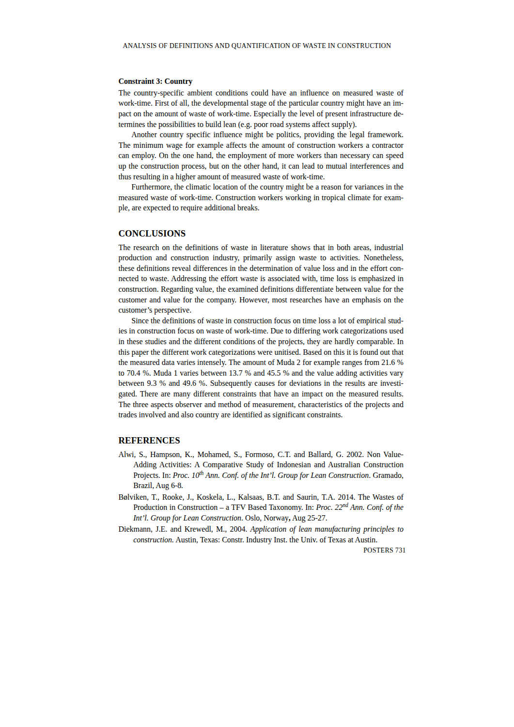Analysis of Definitions and Quantification of Waste in Construction
Constraint 3: Country
The country-specific ambient conditions could have an influence on measured waste of work-time. First of all, the developmental stage of the particular country might have an impact on the amount of waste of work-time. Especially the level of present infrastructure determines the possibilities to build lean (e.g. poor road systems affect supply).
Another country specific influence might be politics, providing the legal framework. The minimum wage for example affects the amount of construction workers a contractor can employ. On the one hand, the employment of more workers than necessary can speed up the construction process, but on the other hand, it can lead to mutual interferences and thus resulting in a higher amount of measured waste of work-time.
Furthermore, the climatic location of the country might be a reason for variances in the measured waste of work-time. Construction workers working in tropical climate for example, are expected to require additional breaks.
CONCLUSIONS
The research on the definitions of waste in literature shows that in both areas, industrial production and construction industry, primarily assign waste to activities. Nonetheless, these definitions reveal differences in the determination of value loss and in the effort connected to waste. Addressing the effort waste is associated with, time loss is emphasized in construction. Regarding value, the examined definitions differentiate between value for the customer and value for the company. However, most researches have an emphasis on the customer’s perspective.
Since the definitions of waste in construction focus on time loss a lot of empirical studies in construction focus on waste of work-time. Due to differing work categorizations used in these studies and the different conditions of the projects, they are hardly comparable. In this paper the different work categorizations were unitised. Based on this it is found out that the measured data varies intensely. The amount of Muda 2 for example ranges from 21.6 % to 70.4 %. Muda 1 varies between 13.7 % and 45.5 % and the value adding activities vary between 9.3 % and 49.6 %. Subsequently causes for deviations in the results are investigated. There are many different constraints that have an impact on the measured results. The three aspects observer and method of measurement, characteristics of the projects and trades involved and also country are identified as significant constraints.
REFERENCES
Alwi, S., Hampson, K., Mohamed, S., Formoso, C.T. and Ballard, G. 2002. Non Value-Adding Activities: A Comparative Study of Indonesian and Australian Construction Projects. In: Proc. 10th Ann. Conf. of the Int’l. Group for Lean Construction. Gramado, Brazil, Aug 6-8.
Bølviken, T., Rooke, J., Koskela, L., Kalsaas, B.T. and Saurin, T.A. 2014. The Wastes of Production in Construction – a TFV Based Taxonomy. In: Proc. 22nd Ann. Conf. of the Int’l. Group for Lean Construction. Oslo, Norway, Aug 25-27.
Diekmann, J.E. and Krewedl, M., 2004. Application of lean manufacturing principles to construction. Austin, Texas: Constr. Industry Inst. the Univ. of Texas at Austin.
POSTERS 731